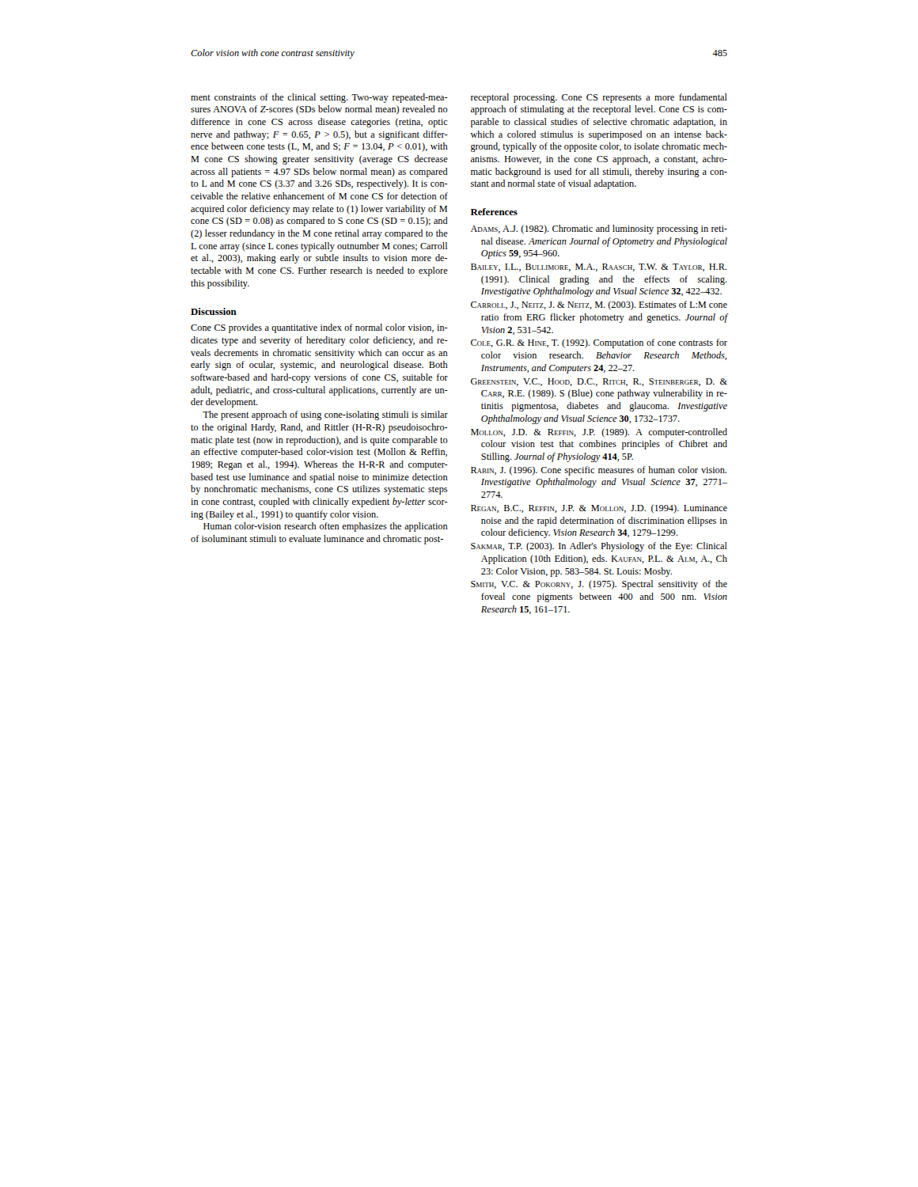Color vision with cone contrast sensitivity 485
ment constraints of the clinical setting. Two-way repeated-measures ANOVA of Z-scores (SDs below normal mean) revealed no difference in cone CS across disease categories (retina, optic nerve and pathway; F = 0.65, P > 0.5), but a significant difference between cone tests (L, M, and S; F = 13.04, P < 0.01), with M cone CS showing greater sensitivity (average CS decrease across all patients = 4.97 SDs below normal mean) as compared to L and M cone CS (3.37 and 3.26 SDs, respectively). It is conceivable the relative enhancement of M cone CS for detection of acquired color deficiency may relate to (1) lower variability of M cone CS (SD = 0.08) as compared to S cone CS (SD = 0.15); and (2) lesser redundancy in the M cone retinal array compared to the L cone array (since L cones typically outnumber M cones; Carroll et al., 2003), making early or subtle insults to vision more detectable with M cone CS. Further research is needed to explore this possibility.
Discussion
Cone CS provides a quantitative index of normal color vision, indicates type and severity of hereditary color deficiency, and reveals decrements in chromatic sensitivity which can occur as an early sign of ocular, systemic, and neurological disease. Both software-based and hard-copy versions of cone CS, suitable for adult, pediatric, and cross-cultural applications, currently are under development.
The present approach of using cone-isolating stimuli is similar to the original Hardy, Rand, and Rittler (H-R-R) pseudoisochromatic plate test (now in reproduction), and is quite comparable to an effective computer-based color-vision test (Mollon & Reffin, 1989; Regan et al., 1994). Whereas the H-R-R and computer-based test use luminance and spatial noise to minimize detection by nonchromatic mechanisms, cone CS utilizes systematic steps in cone contrast, coupled with clinically expedient by-letter scoring (Bailey et al., 1991) to quantify color vision.
Human color-vision research often emphasizes the application of isoluminant stimuli to evaluate luminance and chromatic post-
receptoral processing. Cone CS represents a more fundamental approach of stimulating at the receptoral level. Cone CS is comparable to classical studies of selective chromatic adaptation, in which a colored stimulus is superimposed on an intense background, typically of the opposite color, to isolate chromatic mechanisms. However, in the cone CS approach, a constant, achromatic background is used for all stimuli, thereby insuring a constant and normal state of visual adaptation.
References
Adams, A.J. (1982). Chromatic and luminosity processing in retinal disease. American Journal of Optometry and Physiological Optics 59, 954–960.
Bailey, I.L., Bullimore, M.A., Raasch, T.W. & Taylor, H.R. (1991). Clinical grading and the effects of scaling. Investigative Ophthalmology and Visual Science 32, 422–432.
Carroll, J., Neitz, J. & Neitz, M. (2003). Estimates of L:M cone ratio from ERG flicker photometry and genetics. Journal of Vision 2, 531–542.
Cole, G.R. & Hine, T. (1992). Computation of cone contrasts for color vision research. Behavior Research Methods, Instruments, and Computers 24, 22–27.
Greenstein, V.C., Hood, D.C., Ritch, R., Steinberger, D. & Carr, R.E. (1989). S (Blue) cone pathway vulnerability in retinitis pigmentosa, diabetes and glaucoma. Investigative Ophthalmology and Visual Science 30, 1732–1737.
Mollon, J.D. & Reffin, J.P. (1989). A computer-controlled colour vision test that combines principles of Chibret and Stilling. Journal of Physiology 414, 5P.
Rabin, J. (1996). Cone specific measures of human color vision. Investigative Ophthalmology and Visual Science 37, 2771–2774.
Regan, B.C., Reffin, J.P. & Mollon, J.D. (1994). Luminance noise and the rapid determination of discrimination ellipses in colour deficiency. Vision Research 34, 1279–1299.
Sakmar, T.P. (2003). In Adler's Physiology of the Eye: Clinical Application (10th Edition), eds. Kaufan, P.L. & Alm, A., Ch 23: Color Vision, pp. 583–584. St. Louis: Mosby.
Smith, V.C. & Pokorny, J. (1975). Spectral sensitivity of the foveal cone pigments between 400 and 500 nm. Vision Research 15, 161–171.